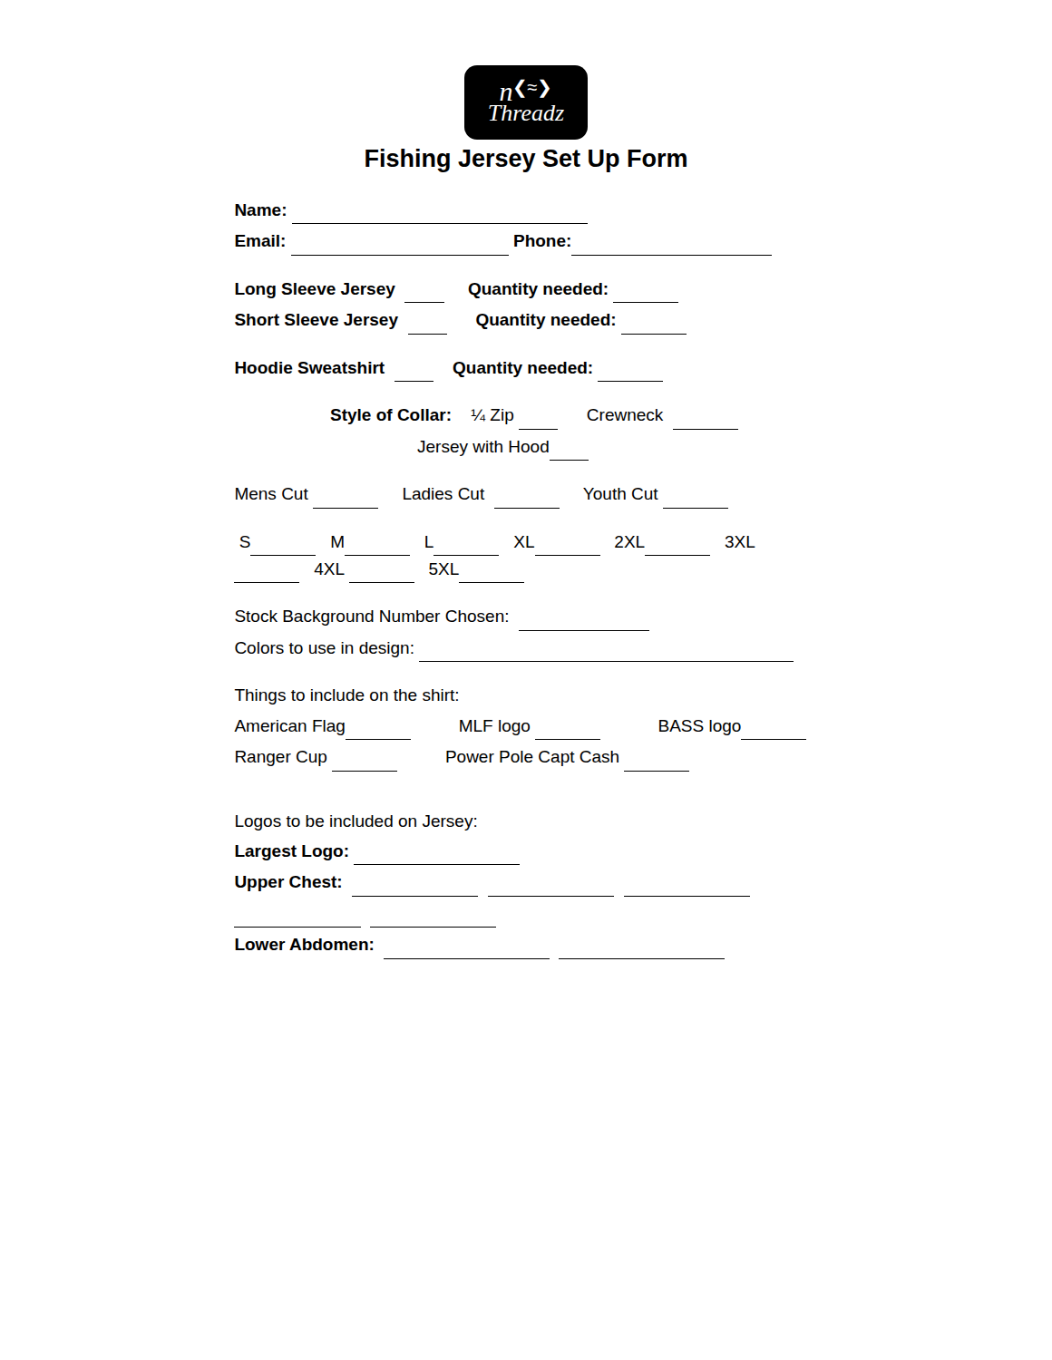n❮≈❯Threadz
Fishing Jersey Set Up Form
Name:
Email: Phone:
Long Sleeve Jersey Quantity needed:
Short Sleeve Jersey Quantity needed:
Hoodie Sweatshirt Quantity needed:
Style of Collar: ¼ Zip Crewneck
Jersey with Hood
Mens Cut Ladies Cut Youth Cut
S M L XL 2XL 3XL 4XL 5XL
Stock Background Number Chosen:
Colors to use in design:
Things to include on the shirt:
American Flag MLF logo BASS logo
Ranger Cup Power Pole Capt Cash
Logos to be included on Jersey:
Largest Logo:
Upper Chest:
Lower Abdomen: